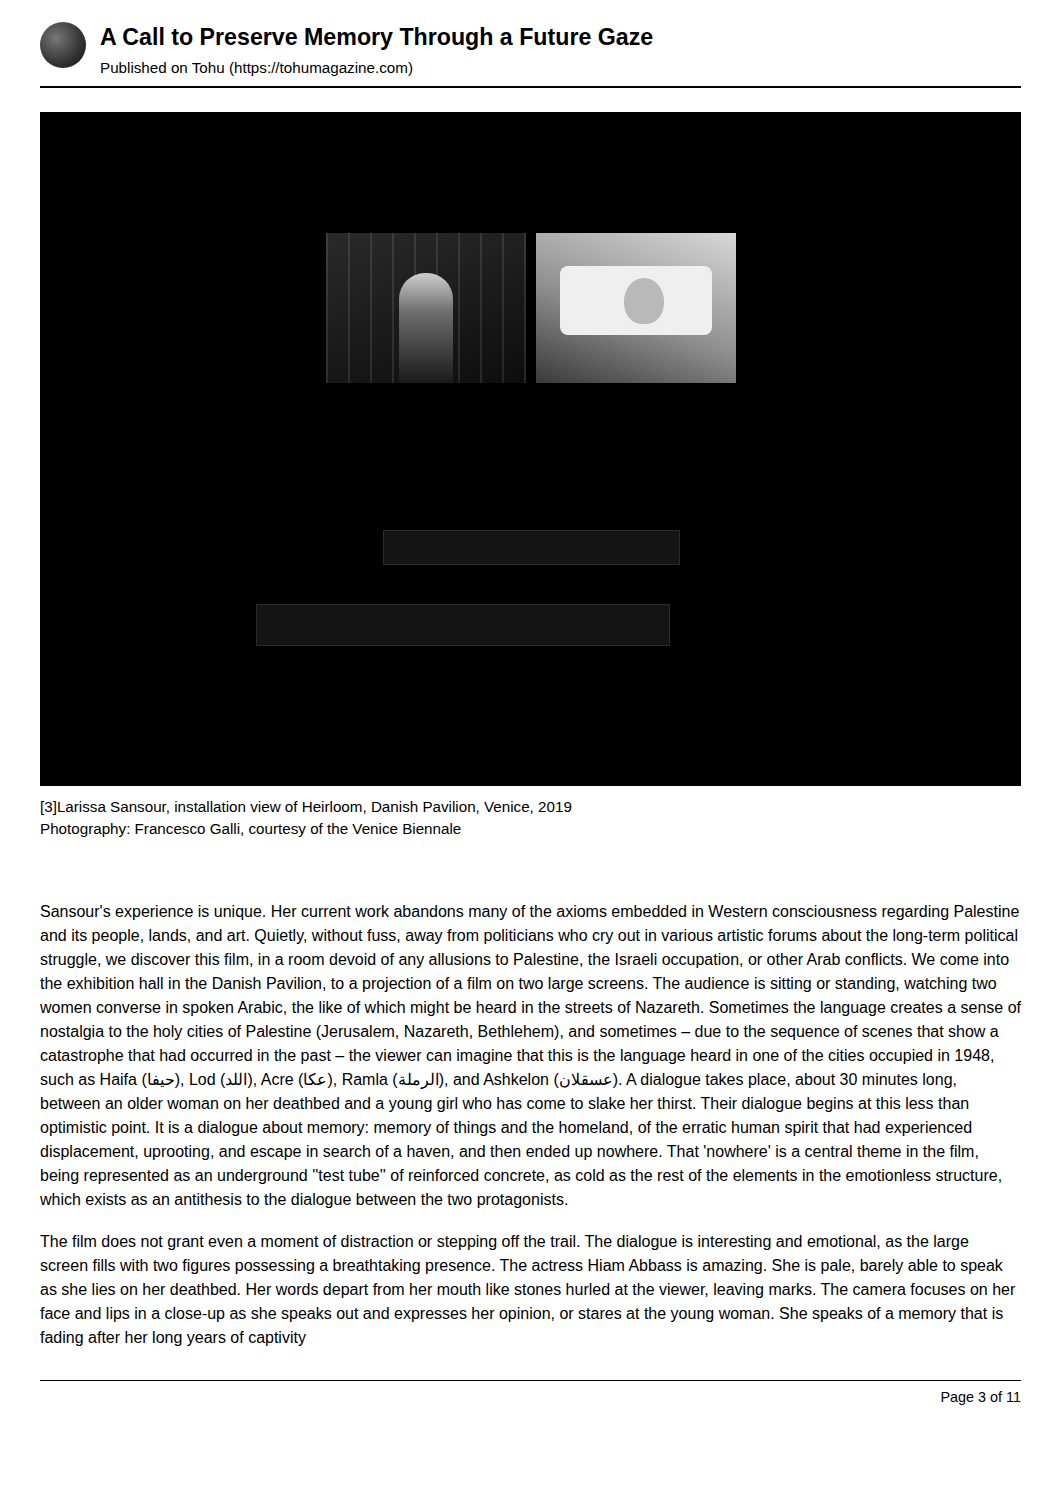A Call to Preserve Memory Through a Future Gaze
Published on Tohu (https://tohumagazine.com)
[3]Larissa Sansour, installation view of Heirloom, Danish Pavilion, Venice, 2019
Photography: Francesco Galli, courtesy of the Venice Biennale
Sansour's experience is unique. Her current work abandons many of the axioms embedded in Western consciousness regarding Palestine and its people, lands, and art. Quietly, without fuss, away from politicians who cry out in various artistic forums about the long-term political struggle, we discover this film, in a room devoid of any allusions to Palestine, the Israeli occupation, or other Arab conflicts. We come into the exhibition hall in the Danish Pavilion, to a projection of a film on two large screens. The audience is sitting or standing, watching two women converse in spoken Arabic, the like of which might be heard in the streets of Nazareth. Sometimes the language creates a sense of nostalgia to the holy cities of Palestine (Jerusalem, Nazareth, Bethlehem), and sometimes – due to the sequence of scenes that show a catastrophe that had occurred in the past – the viewer can imagine that this is the language heard in one of the cities occupied in 1948, such as Haifa (حيفا), Lod (اللد), Acre (عكا), Ramla (الرملة), and Ashkelon (عسقلان). A dialogue takes place, about 30 minutes long, between an older woman on her deathbed and a young girl who has come to slake her thirst. Their dialogue begins at this less than optimistic point. It is a dialogue about memory: memory of things and the homeland, of the erratic human spirit that had experienced displacement, uprooting, and escape in search of a haven, and then ended up nowhere. That 'nowhere' is a central theme in the film, being represented as an underground ''test tube'' of reinforced concrete, as cold as the rest of the elements in the emotionless structure, which exists as an antithesis to the dialogue between the two protagonists.
The film does not grant even a moment of distraction or stepping off the trail. The dialogue is interesting and emotional, as the large screen fills with two figures possessing a breathtaking presence. The actress Hiam Abbass is amazing. She is pale, barely able to speak as she lies on her deathbed. Her words depart from her mouth like stones hurled at the viewer, leaving marks. The camera focuses on her face and lips in a close-up as she speaks out and expresses her opinion, or stares at the young woman. She speaks of a memory that is fading after her long years of captivity
Page 3 of 11